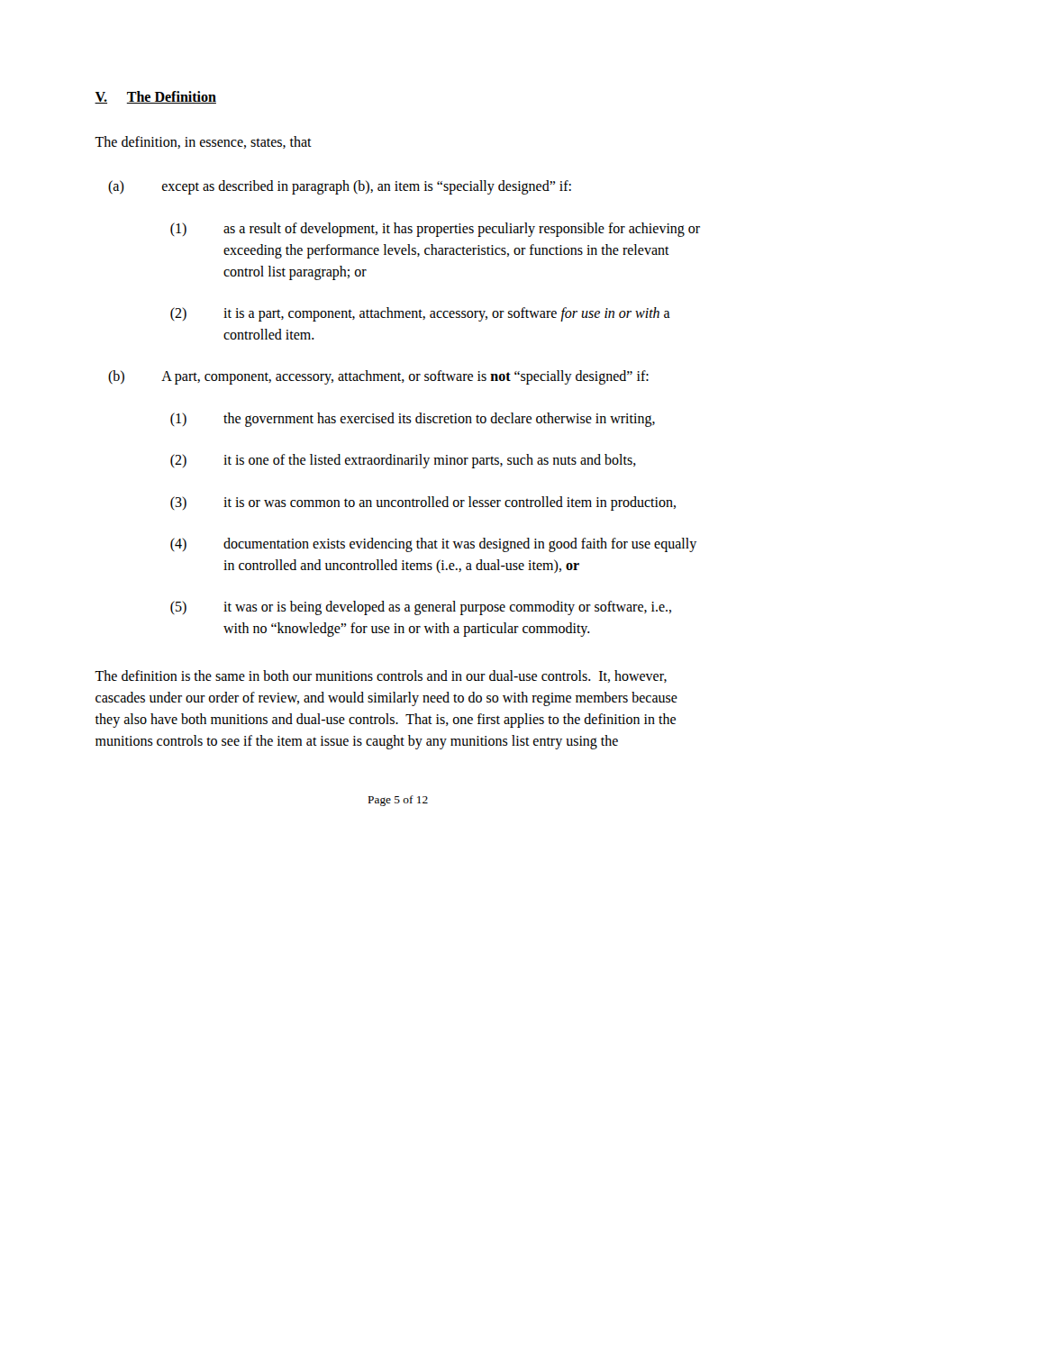V. The Definition
The definition, in essence, states, that
(a) except as described in paragraph (b), an item is “specially designed” if:
(1) as a result of development, it has properties peculiarly responsible for achieving or exceeding the performance levels, characteristics, or functions in the relevant control list paragraph; or
(2) it is a part, component, attachment, accessory, or software for use in or with a controlled item.
(b) A part, component, accessory, attachment, or software is not “specially designed” if:
(1) the government has exercised its discretion to declare otherwise in writing,
(2) it is one of the listed extraordinarily minor parts, such as nuts and bolts,
(3) it is or was common to an uncontrolled or lesser controlled item in production,
(4) documentation exists evidencing that it was designed in good faith for use equally in controlled and uncontrolled items (i.e., a dual-use item), or
(5) it was or is being developed as a general purpose commodity or software, i.e., with no “knowledge” for use in or with a particular commodity.
The definition is the same in both our munitions controls and in our dual-use controls. It, however, cascades under our order of review, and would similarly need to do so with regime members because they also have both munitions and dual-use controls. That is, one first applies to the definition in the munitions controls to see if the item at issue is caught by any munitions list entry using the
Page 5 of 12